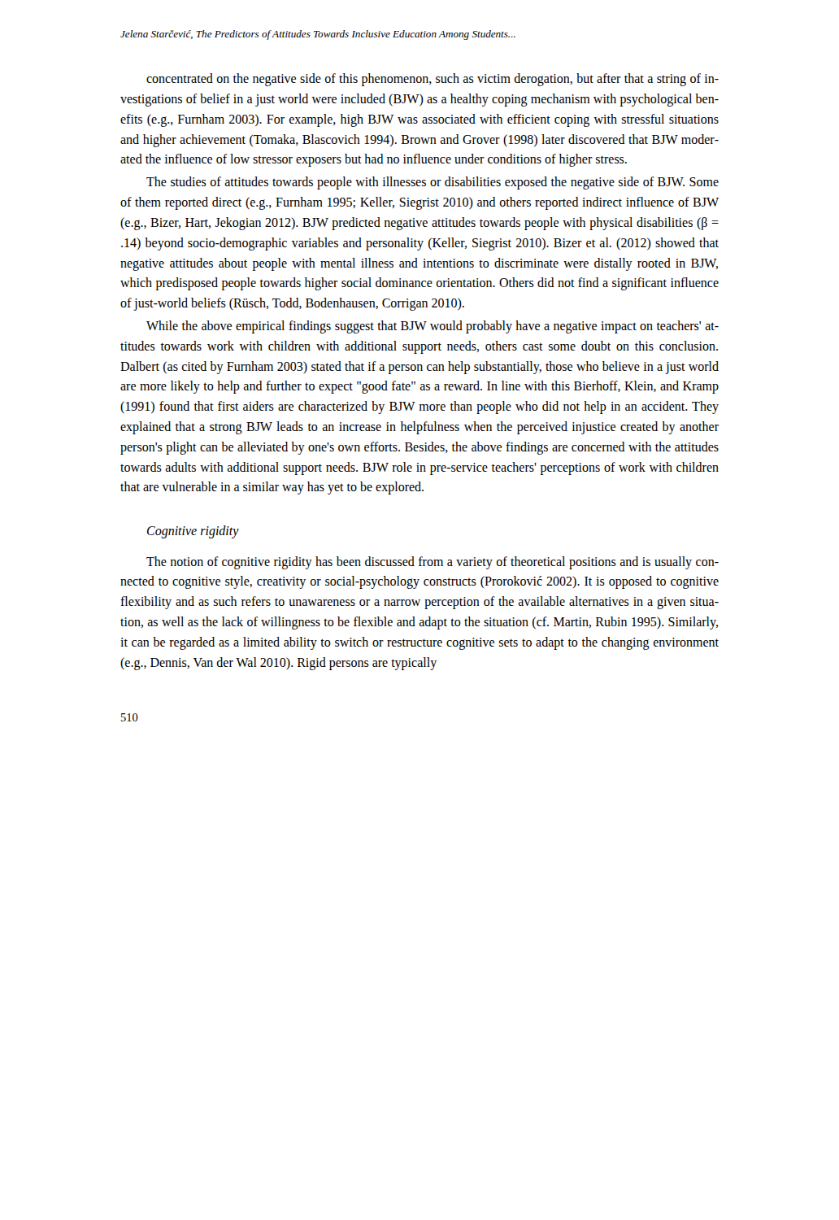Jelena Starčević, The Predictors of Attitudes Towards Inclusive Education Among Students...
concentrated on the negative side of this phenomenon, such as victim derogation, but after that a string of investigations of belief in a just world were included (BJW) as a healthy coping mechanism with psychological benefits (e.g., Furnham 2003). For example, high BJW was associated with efficient coping with stressful situations and higher achievement (Tomaka, Blascovich 1994). Brown and Grover (1998) later discovered that BJW moderated the influence of low stressor exposers but had no influence under conditions of higher stress.
The studies of attitudes towards people with illnesses or disabilities exposed the negative side of BJW. Some of them reported direct (e.g., Furnham 1995; Keller, Siegrist 2010) and others reported indirect influence of BJW (e.g., Bizer, Hart, Jekogian 2012). BJW predicted negative attitudes towards people with physical disabilities (β = .14) beyond socio-demographic variables and personality (Keller, Siegrist 2010). Bizer et al. (2012) showed that negative attitudes about people with mental illness and intentions to discriminate were distally rooted in BJW, which predisposed people towards higher social dominance orientation. Others did not find a significant influence of just-world beliefs (Rüsch, Todd, Bodenhausen, Corrigan 2010).
While the above empirical findings suggest that BJW would probably have a negative impact on teachers' attitudes towards work with children with additional support needs, others cast some doubt on this conclusion. Dalbert (as cited by Furnham 2003) stated that if a person can help substantially, those who believe in a just world are more likely to help and further to expect "good fate" as a reward. In line with this Bierhoff, Klein, and Kramp (1991) found that first aiders are characterized by BJW more than people who did not help in an accident. They explained that a strong BJW leads to an increase in helpfulness when the perceived injustice created by another person's plight can be alleviated by one's own efforts. Besides, the above findings are concerned with the attitudes towards adults with additional support needs. BJW role in pre-service teachers' perceptions of work with children that are vulnerable in a similar way has yet to be explored.
Cognitive rigidity
The notion of cognitive rigidity has been discussed from a variety of theoretical positions and is usually connected to cognitive style, creativity or social-psychology constructs (Proroković 2002). It is opposed to cognitive flexibility and as such refers to unawareness or a narrow perception of the available alternatives in a given situation, as well as the lack of willingness to be flexible and adapt to the situation (cf. Martin, Rubin 1995). Similarly, it can be regarded as a limited ability to switch or restructure cognitive sets to adapt to the changing environment (e.g., Dennis, Van der Wal 2010). Rigid persons are typically
510